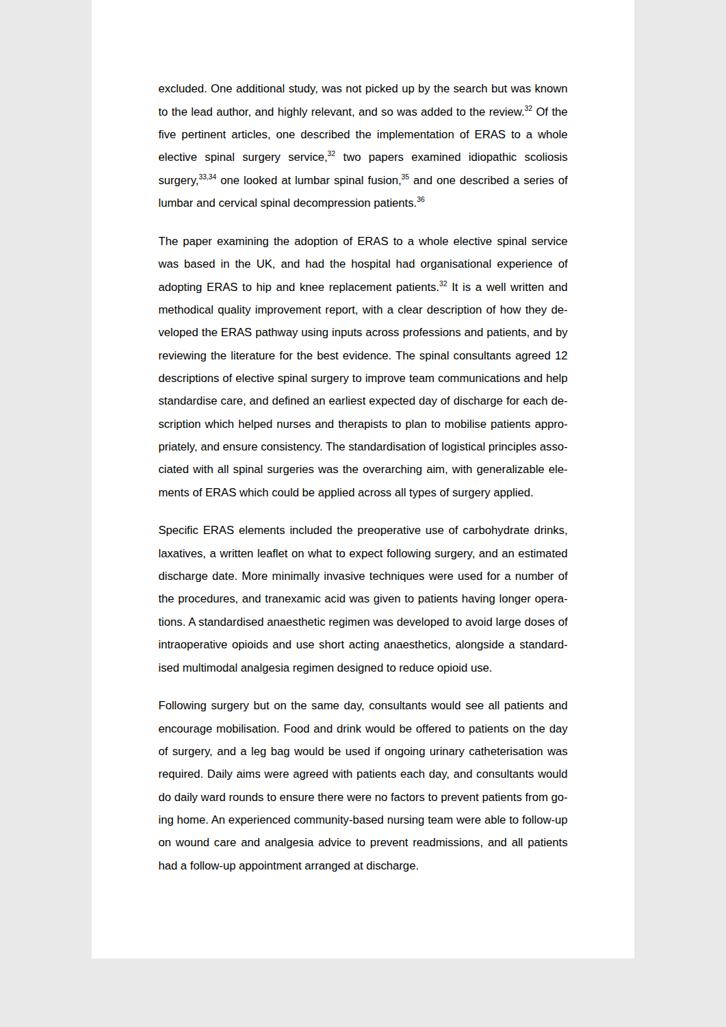excluded. One additional study, was not picked up by the search but was known to the lead author, and highly relevant, and so was added to the review.32 Of the five pertinent articles, one described the implementation of ERAS to a whole elective spinal surgery service,32 two papers examined idiopathic scoliosis surgery,33,34 one looked at lumbar spinal fusion,35 and one described a series of lumbar and cervical spinal decompression patients.36
The paper examining the adoption of ERAS to a whole elective spinal service was based in the UK, and had the hospital had organisational experience of adopting ERAS to hip and knee replacement patients.32 It is a well written and methodical quality improvement report, with a clear description of how they developed the ERAS pathway using inputs across professions and patients, and by reviewing the literature for the best evidence. The spinal consultants agreed 12 descriptions of elective spinal surgery to improve team communications and help standardise care, and defined an earliest expected day of discharge for each description which helped nurses and therapists to plan to mobilise patients appropriately, and ensure consistency. The standardisation of logistical principles associated with all spinal surgeries was the overarching aim, with generalizable elements of ERAS which could be applied across all types of surgery applied.
Specific ERAS elements included the preoperative use of carbohydrate drinks, laxatives, a written leaflet on what to expect following surgery, and an estimated discharge date. More minimally invasive techniques were used for a number of the procedures, and tranexamic acid was given to patients having longer operations. A standardised anaesthetic regimen was developed to avoid large doses of intraoperative opioids and use short acting anaesthetics, alongside a standardised multimodal analgesia regimen designed to reduce opioid use.
Following surgery but on the same day, consultants would see all patients and encourage mobilisation. Food and drink would be offered to patients on the day of surgery, and a leg bag would be used if ongoing urinary catheterisation was required. Daily aims were agreed with patients each day, and consultants would do daily ward rounds to ensure there were no factors to prevent patients from going home. An experienced community-based nursing team were able to follow-up on wound care and analgesia advice to prevent readmissions, and all patients had a follow-up appointment arranged at discharge.